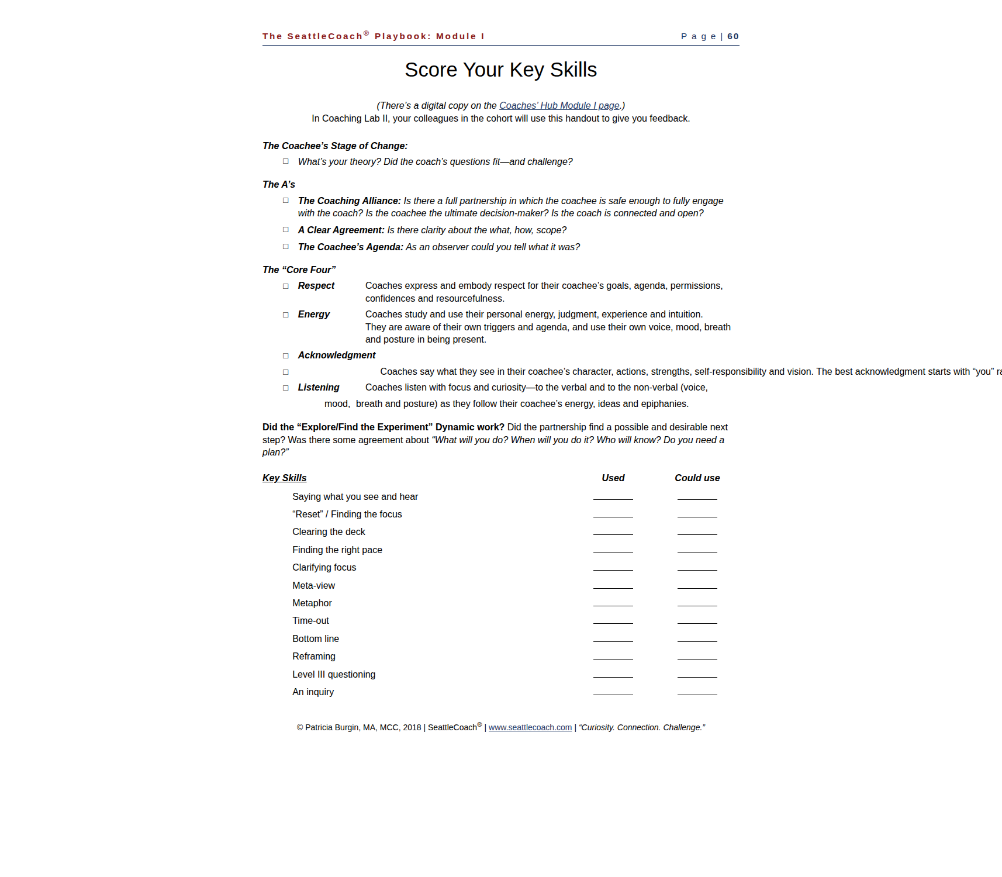The SeattleCoach® Playbook: Module I
P a g e | 60
Score Your Key Skills
(There’s a digital copy on the Coaches’ Hub Module I page.)
In Coaching Lab II, your colleagues in the cohort will use this handout to give you feedback.
The Coachee’s Stage of Change:
What’s your theory? Did the coach’s questions fit—and challenge?
The A’s
The Coaching Alliance: Is there a full partnership in which the coachee is safe enough to fully engage with the coach? Is the coachee the ultimate decision-maker? Is the coach is connected and open?
A Clear Agreement: Is there clarity about the what, how, scope?
The Coachee’s Agenda: As an observer could you tell what it was?
The “Core Four”
Respect
Coaches express and embody respect for their coachee’s goals, agenda, permissions, confidences and resourcefulness.
Energy
Coaches study and use their personal energy, judgment, experience and intuition.
They are aware of their own triggers and agenda, and use their own voice, mood, breath and posture in being present.
Acknowledgment
Coaches say what they see in their coachee’s character, actions, strengths, self-responsibility and vision. The best acknowledgment starts with “you” rather than “I.”
Listening
Coaches listen with focus and curiosity—to the verbal and to the non-verbal (voice,
mood,
breath and posture) as they follow their coachee’s energy, ideas and epiphanies.
Did the “Explore/Find the Experiment” Dynamic work? Did the partnership find a possible and desirable next step? Was there some agreement about “What will you do? When will you do it? Who will know? Do you need a plan?”
Key Skills
Used
Could use
Saying what you see and hear
“Reset” / Finding the focus
Clearing the deck
Finding the right pace
Clarifying focus
Meta-view
Metaphor
Time-out
Bottom line
Reframing
Level III questioning
An inquiry
© Patricia Burgin, MA, MCC, 2018 | SeattleCoach® | www.seattlecoach.com | “Curiosity. Connection. Challenge.”